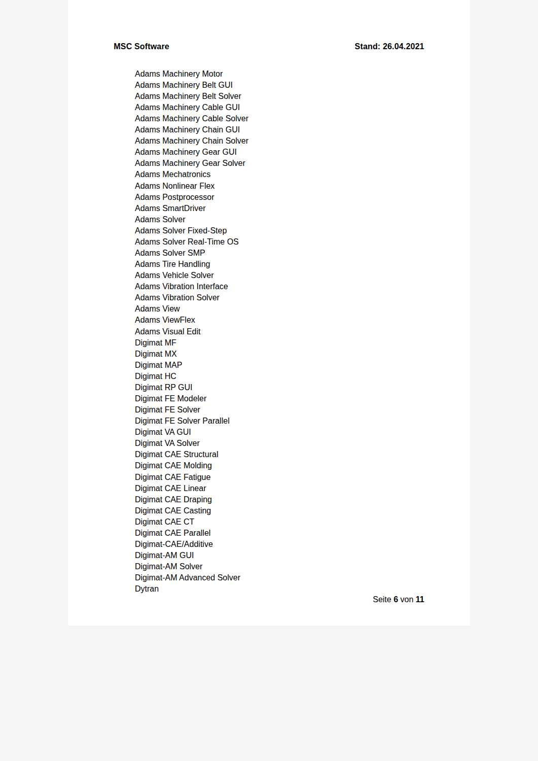MSC Software Stand: 26.04.2021
Adams Machinery Motor
Adams Machinery Belt GUI
Adams Machinery Belt Solver
Adams Machinery Cable GUI
Adams Machinery Cable Solver
Adams Machinery Chain GUI
Adams Machinery Chain Solver
Adams Machinery Gear GUI
Adams Machinery Gear Solver
Adams Mechatronics
Adams Nonlinear Flex
Adams Postprocessor
Adams SmartDriver
Adams Solver
Adams Solver Fixed-Step
Adams Solver Real-Time OS
Adams Solver SMP
Adams Tire Handling
Adams Vehicle Solver
Adams Vibration Interface
Adams Vibration Solver
Adams View
Adams ViewFlex
Adams Visual Edit
Digimat MF
Digimat MX
Digimat MAP
Digimat HC
Digimat RP GUI
Digimat FE Modeler
Digimat FE Solver
Digimat FE Solver Parallel
Digimat VA GUI
Digimat VA Solver
Digimat CAE Structural
Digimat CAE Molding
Digimat CAE Fatigue
Digimat CAE Linear
Digimat CAE Draping
Digimat CAE Casting
Digimat CAE CT
Digimat CAE Parallel
Digimat-CAE/Additive
Digimat-AM GUI
Digimat-AM Solver
Digimat-AM Advanced Solver
Dytran
Seite 6 von 11